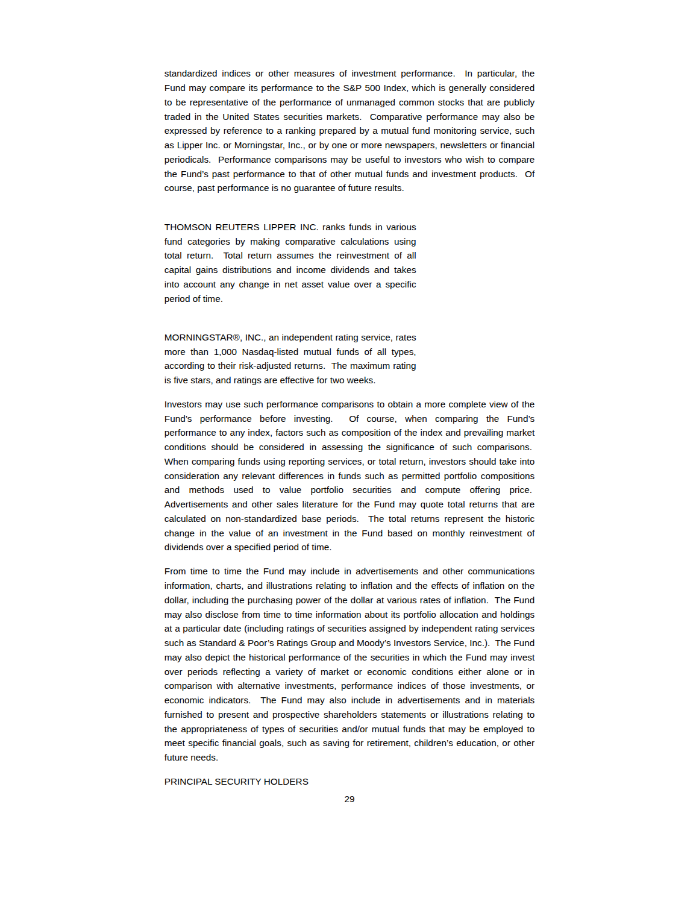standardized indices or other measures of investment performance. In particular, the Fund may compare its performance to the S&P 500 Index, which is generally considered to be representative of the performance of unmanaged common stocks that are publicly traded in the United States securities markets. Comparative performance may also be expressed by reference to a ranking prepared by a mutual fund monitoring service, such as Lipper Inc. or Morningstar, Inc., or by one or more newspapers, newsletters or financial periodicals. Performance comparisons may be useful to investors who wish to compare the Fund’s past performance to that of other mutual funds and investment products. Of course, past performance is no guarantee of future results.
THOMSON REUTERS LIPPER INC. ranks funds in various fund categories by making comparative calculations using total return. Total return assumes the reinvestment of all capital gains distributions and income dividends and takes into account any change in net asset value over a specific period of time.
MORNINGSTAR®, INC., an independent rating service, rates more than 1,000 Nasdaq-listed mutual funds of all types, according to their risk-adjusted returns. The maximum rating is five stars, and ratings are effective for two weeks.
Investors may use such performance comparisons to obtain a more complete view of the Fund’s performance before investing. Of course, when comparing the Fund’s performance to any index, factors such as composition of the index and prevailing market conditions should be considered in assessing the significance of such comparisons. When comparing funds using reporting services, or total return, investors should take into consideration any relevant differences in funds such as permitted portfolio compositions and methods used to value portfolio securities and compute offering price. Advertisements and other sales literature for the Fund may quote total returns that are calculated on non-standardized base periods. The total returns represent the historic change in the value of an investment in the Fund based on monthly reinvestment of dividends over a specified period of time.
From time to time the Fund may include in advertisements and other communications information, charts, and illustrations relating to inflation and the effects of inflation on the dollar, including the purchasing power of the dollar at various rates of inflation. The Fund may also disclose from time to time information about its portfolio allocation and holdings at a particular date (including ratings of securities assigned by independent rating services such as Standard & Poor’s Ratings Group and Moody’s Investors Service, Inc.). The Fund may also depict the historical performance of the securities in which the Fund may invest over periods reflecting a variety of market or economic conditions either alone or in comparison with alternative investments, performance indices of those investments, or economic indicators. The Fund may also include in advertisements and in materials furnished to present and prospective shareholders statements or illustrations relating to the appropriateness of types of securities and/or mutual funds that may be employed to meet specific financial goals, such as saving for retirement, children’s education, or other future needs.
PRINCIPAL SECURITY HOLDERS
29